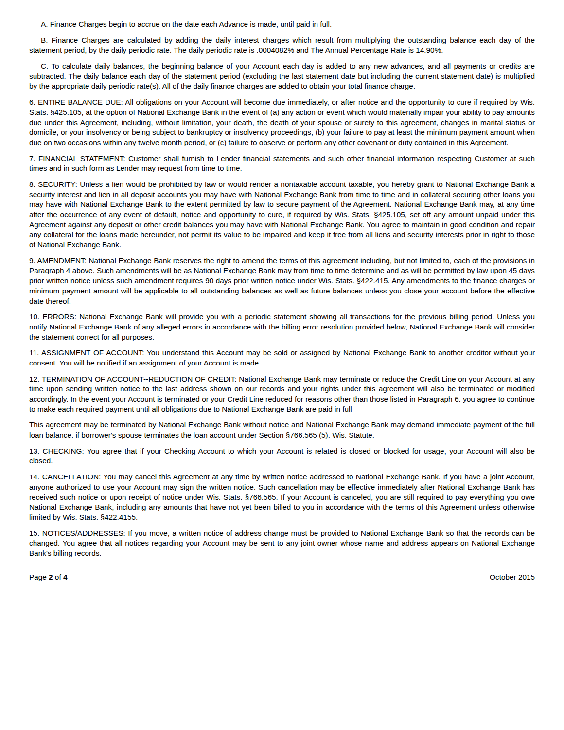A. Finance Charges begin to accrue on the date each Advance is made, until paid in full.
B. Finance Charges are calculated by adding the daily interest charges which result from multiplying the outstanding balance each day of the statement period, by the daily periodic rate. The daily periodic rate is .0004082% and The Annual Percentage Rate is 14.90%.
C. To calculate daily balances, the beginning balance of your Account each day is added to any new advances, and all payments or credits are subtracted. The daily balance each day of the statement period (excluding the last statement date but including the current statement date) is multiplied by the appropriate daily periodic rate(s). All of the daily finance charges are added to obtain your total finance charge.
6. ENTIRE BALANCE DUE: All obligations on your Account will become due immediately, or after notice and the opportunity to cure if required by Wis. Stats. §425.105, at the option of National Exchange Bank in the event of (a) any action or event which would materially impair your ability to pay amounts due under this Agreement, including, without limitation, your death, the death of your spouse or surety to this agreement, changes in marital status or domicile, or your insolvency or being subject to bankruptcy or insolvency proceedings, (b) your failure to pay at least the minimum payment amount when due on two occasions within any twelve month period, or (c) failure to observe or perform any other covenant or duty contained in this Agreement.
7. FINANCIAL STATEMENT: Customer shall furnish to Lender financial statements and such other financial information respecting Customer at such times and in such form as Lender may request from time to time.
8. SECURITY: Unless a lien would be prohibited by law or would render a nontaxable account taxable, you hereby grant to National Exchange Bank a security interest and lien in all deposit accounts you may have with National Exchange Bank from time to time and in collateral securing other loans you may have with National Exchange Bank to the extent permitted by law to secure payment of the Agreement. National Exchange Bank may, at any time after the occurrence of any event of default, notice and opportunity to cure, if required by Wis. Stats. §425.105, set off any amount unpaid under this Agreement against any deposit or other credit balances you may have with National Exchange Bank. You agree to maintain in good condition and repair any collateral for the loans made hereunder, not permit its value to be impaired and keep it free from all liens and security interests prior in right to those of National Exchange Bank.
9. AMENDMENT: National Exchange Bank reserves the right to amend the terms of this agreement including, but not limited to, each of the provisions in Paragraph 4 above. Such amendments will be as National Exchange Bank may from time to time determine and as will be permitted by law upon 45 days prior written notice unless such amendment requires 90 days prior written notice under Wis. Stats. §422.415. Any amendments to the finance charges or minimum payment amount will be applicable to all outstanding balances as well as future balances unless you close your account before the effective date thereof.
10. ERRORS: National Exchange Bank will provide you with a periodic statement showing all transactions for the previous billing period. Unless you notify National Exchange Bank of any alleged errors in accordance with the billing error resolution provided below, National Exchange Bank will consider the statement correct for all purposes.
11. ASSIGNMENT OF ACCOUNT: You understand this Account may be sold or assigned by National Exchange Bank to another creditor without your consent. You will be notified if an assignment of your Account is made.
12. TERMINATION OF ACCOUNT--REDUCTION OF CREDIT: National Exchange Bank may terminate or reduce the Credit Line on your Account at any time upon sending written notice to the last address shown on our records and your rights under this agreement will also be terminated or modified accordingly. In the event your Account is terminated or your Credit Line reduced for reasons other than those listed in Paragraph 6, you agree to continue to make each required payment until all obligations due to National Exchange Bank are paid in full
This agreement may be terminated by National Exchange Bank without notice and National Exchange Bank may demand immediate payment of the full loan balance, if borrower's spouse terminates the loan account under Section §766.565 (5), Wis. Statute.
13. CHECKING: You agree that if your Checking Account to which your Account is related is closed or blocked for usage, your Account will also be closed.
14. CANCELLATION: You may cancel this Agreement at any time by written notice addressed to National Exchange Bank. If you have a joint Account, anyone authorized to use your Account may sign the written notice. Such cancellation may be effective immediately after National Exchange Bank has received such notice or upon receipt of notice under Wis. Stats. §766.565. If your Account is canceled, you are still required to pay everything you owe National Exchange Bank, including any amounts that have not yet been billed to you in accordance with the terms of this Agreement unless otherwise limited by Wis. Stats. §422.4155.
15. NOTICES/ADDRESSES: If you move, a written notice of address change must be provided to National Exchange Bank so that the records can be changed. You agree that all notices regarding your Account may be sent to any joint owner whose name and address appears on National Exchange Bank's billing records.
Page 2 of 4 October 2015